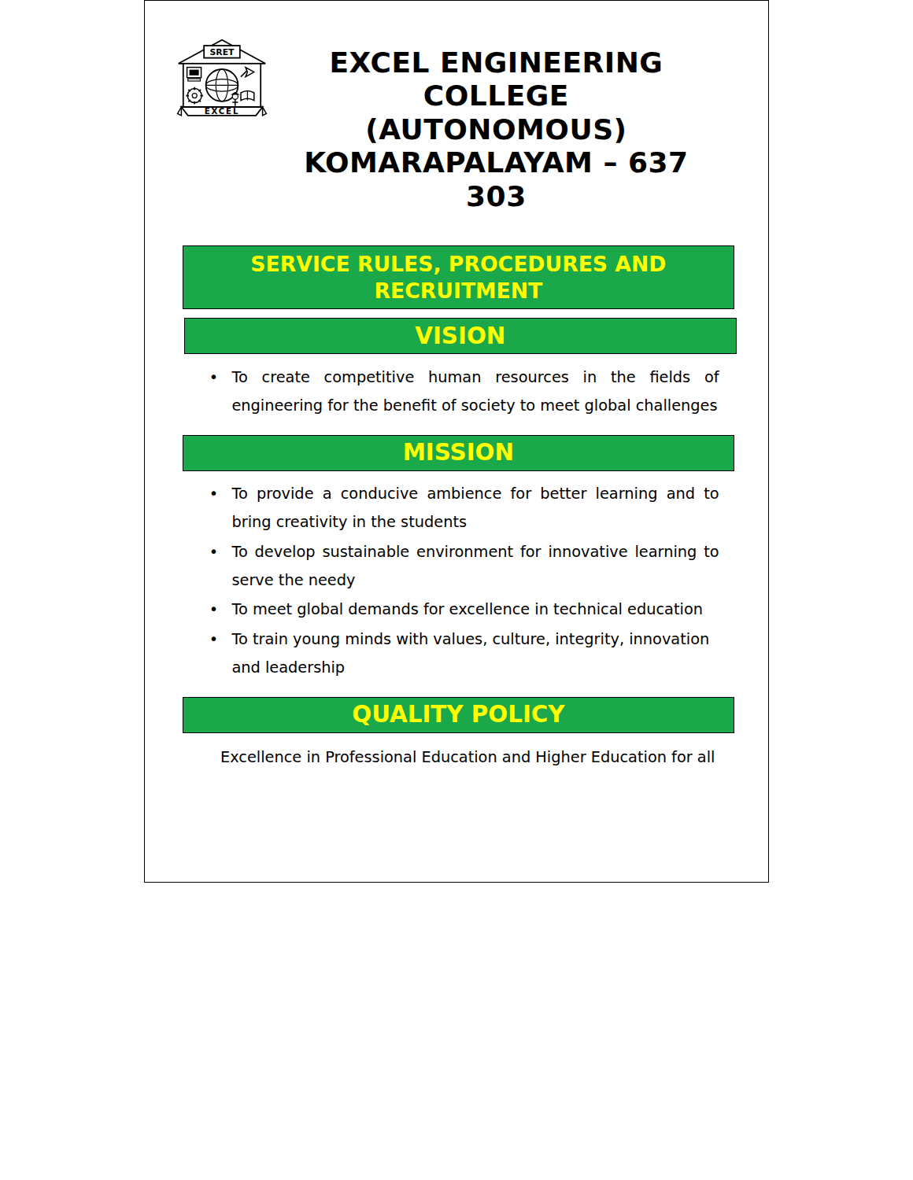SRET EXCEL
EXCEL ENGINEERING COLLEGE (AUTONOMOUS) KOMARAPALAYAM – 637 303
SERVICE RULES, PROCEDURES AND RECRUITMENT
VISION
To create competitive human resources in the fields of engineering for the benefit of society to meet global challenges
MISSION
To provide a conducive ambience for better learning and to bring creativity in the students
To develop sustainable environment for innovative learning to serve the needy
To meet global demands for excellence in technical education
To train young minds with values, culture, integrity, innovation and leadership
QUALITY POLICY
Excellence in Professional Education and Higher Education for all